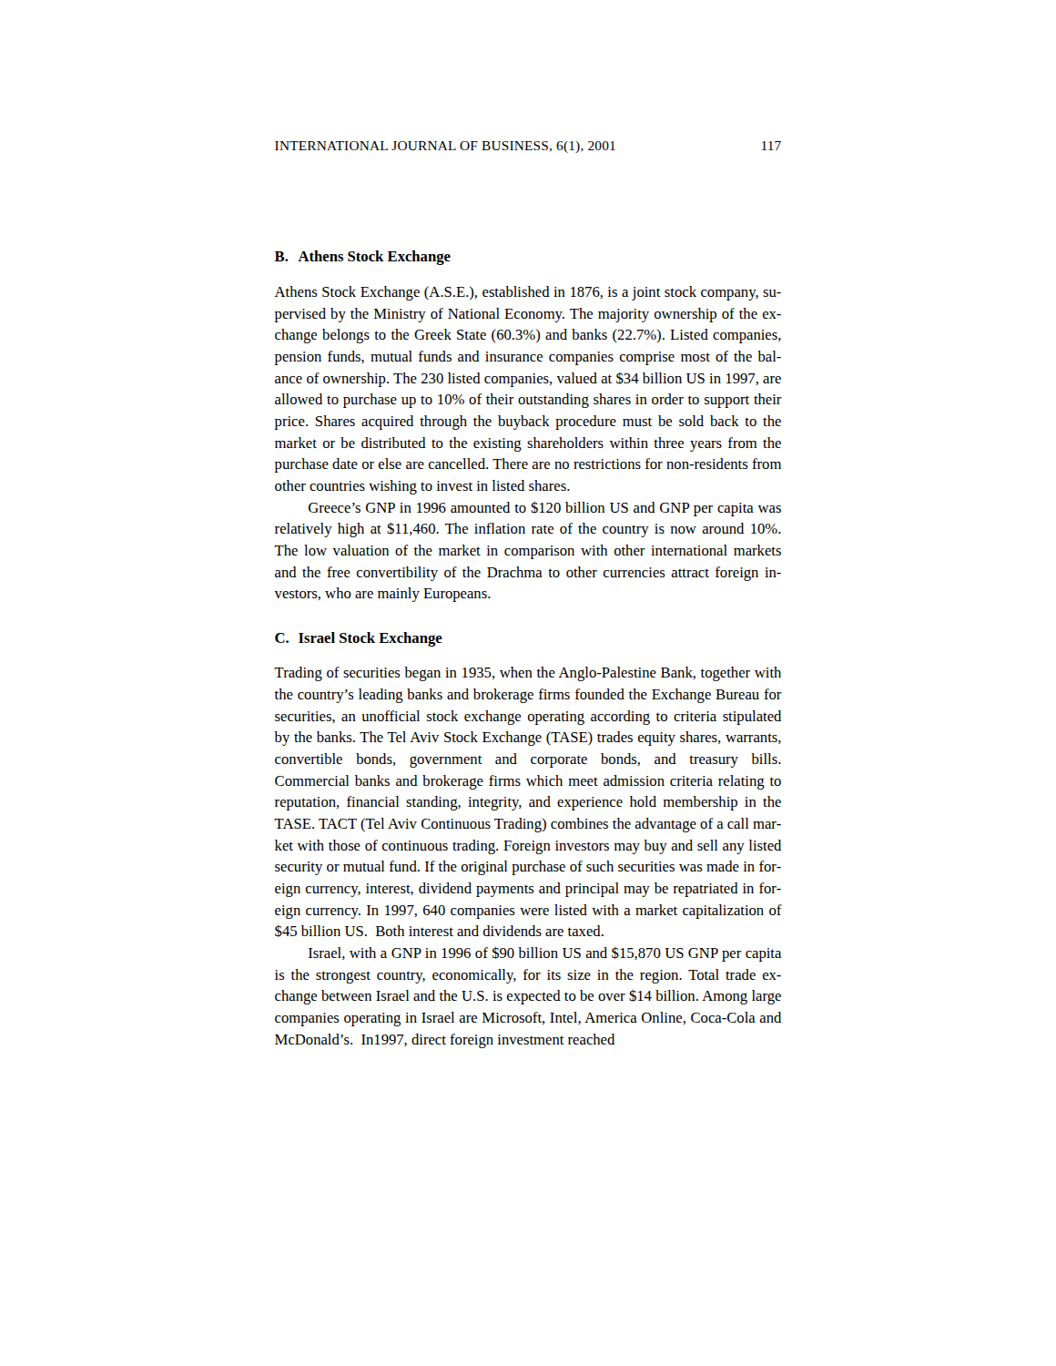International Journal of Business, 6(1), 2001 117
B. Athens Stock Exchange
Athens Stock Exchange (A.S.E.), established in 1876, is a joint stock company, supervised by the Ministry of National Economy. The majority ownership of the exchange belongs to the Greek State (60.3%) and banks (22.7%). Listed companies, pension funds, mutual funds and insurance companies comprise most of the balance of ownership. The 230 listed companies, valued at $34 billion US in 1997, are allowed to purchase up to 10% of their outstanding shares in order to support their price. Shares acquired through the buyback procedure must be sold back to the market or be distributed to the existing shareholders within three years from the purchase date or else are cancelled. There are no restrictions for non-residents from other countries wishing to invest in listed shares.
Greece’s GNP in 1996 amounted to $120 billion US and GNP per capita was relatively high at $11,460. The inflation rate of the country is now around 10%. The low valuation of the market in comparison with other international markets and the free convertibility of the Drachma to other currencies attract foreign investors, who are mainly Europeans.
C. Israel Stock Exchange
Trading of securities began in 1935, when the Anglo-Palestine Bank, together with the country’s leading banks and brokerage firms founded the Exchange Bureau for securities, an unofficial stock exchange operating according to criteria stipulated by the banks. The Tel Aviv Stock Exchange (TASE) trades equity shares, warrants, convertible bonds, government and corporate bonds, and treasury bills. Commercial banks and brokerage firms which meet admission criteria relating to reputation, financial standing, integrity, and experience hold membership in the TASE. TACT (Tel Aviv Continuous Trading) combines the advantage of a call market with those of continuous trading. Foreign investors may buy and sell any listed security or mutual fund. If the original purchase of such securities was made in foreign currency, interest, dividend payments and principal may be repatriated in foreign currency. In 1997, 640 companies were listed with a market capitalization of $45 billion US. Both interest and dividends are taxed.
Israel, with a GNP in 1996 of $90 billion US and $15,870 US GNP per capita is the strongest country, economically, for its size in the region. Total trade exchange between Israel and the U.S. is expected to be over $14 billion. Among large companies operating in Israel are Microsoft, Intel, America Online, Coca-Cola and McDonald’s. In1997, direct foreign investment reached